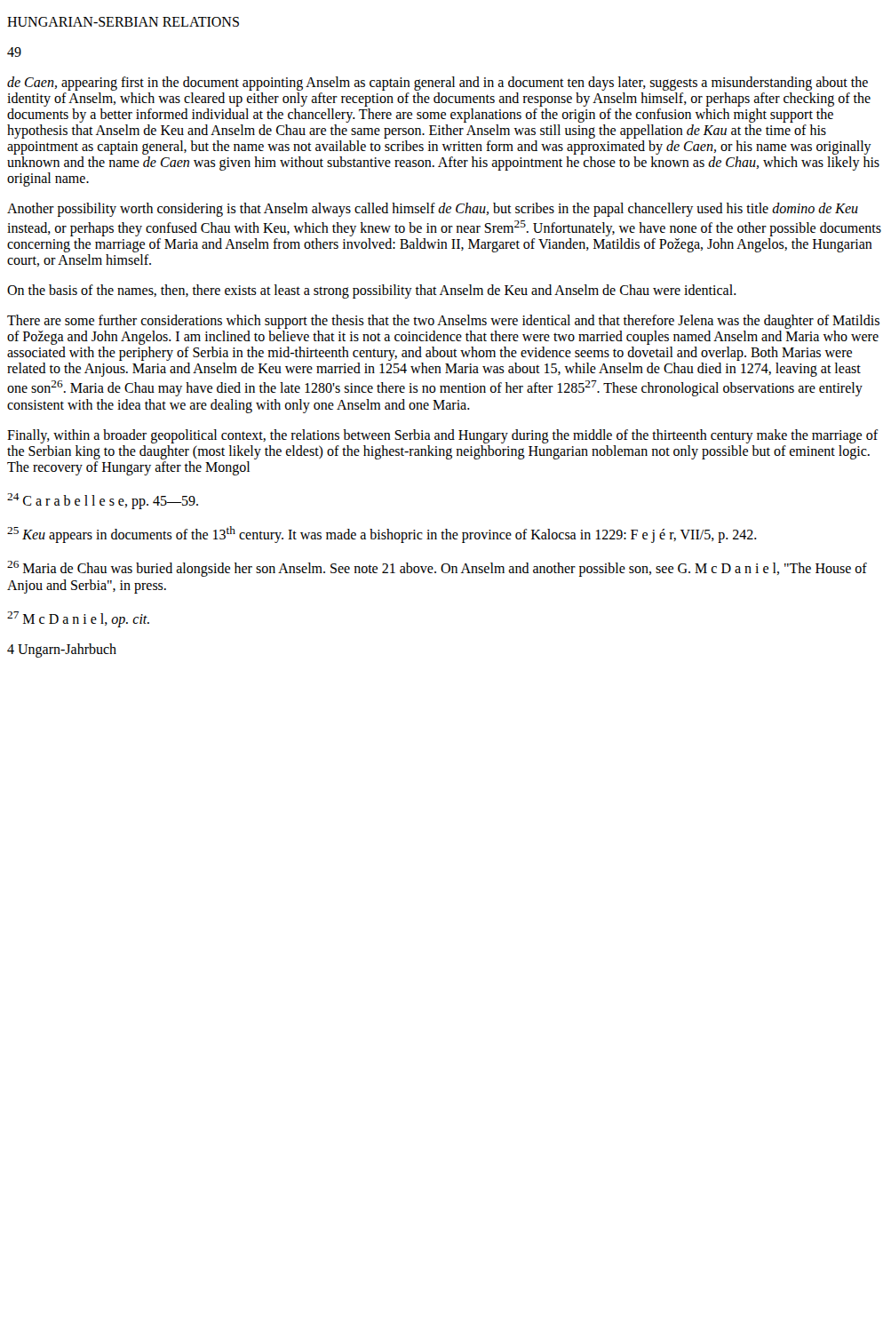HUNGARIAN-SERBIAN RELATIONS
49
de Caen, appearing first in the document appointing Anselm as captain general and in a document ten days later, suggests a misunderstanding about the identity of Anselm, which was cleared up either only after reception of the documents and response by Anselm himself, or perhaps after checking of the documents by a better informed individual at the chancellery. There are some explanations of the origin of the confusion which might support the hypothesis that Anselm de Keu and Anselm de Chau are the same person. Either Anselm was still using the appellation de Kau at the time of his appointment as captain general, but the name was not available to scribes in written form and was approximated by de Caen, or his name was originally unknown and the name de Caen was given him without substantive reason. After his appointment he chose to be known as de Chau, which was likely his original name.
Another possibility worth considering is that Anselm always called himself de Chau, but scribes in the papal chancellery used his title domino de Keu instead, or perhaps they confused Chau with Keu, which they knew to be in or near Srem25. Unfortunately, we have none of the other possible documents concerning the marriage of Maria and Anselm from others involved: Baldwin II, Margaret of Vianden, Matildis of Požega, John Angelos, the Hungarian court, or Anselm himself.
On the basis of the names, then, there exists at least a strong possibility that Anselm de Keu and Anselm de Chau were identical.
There are some further considerations which support the thesis that the two Anselms were identical and that therefore Jelena was the daughter of Matildis of Požega and John Angelos. I am inclined to believe that it is not a coincidence that there were two married couples named Anselm and Maria who were associated with the periphery of Serbia in the mid-thirteenth century, and about whom the evidence seems to dovetail and overlap. Both Marias were related to the Anjous. Maria and Anselm de Keu were married in 1254 when Maria was about 15, while Anselm de Chau died in 1274, leaving at least one son26. Maria de Chau may have died in the late 1280's since there is no mention of her after 128527. These chronological observations are entirely consistent with the idea that we are dealing with only one Anselm and one Maria.
Finally, within a broader geopolitical context, the relations between Serbia and Hungary during the middle of the thirteenth century make the marriage of the Serbian king to the daughter (most likely the eldest) of the highest-ranking neighboring Hungarian nobleman not only possible but of eminent logic. The recovery of Hungary after the Mongol
24 C a r a b e l l e s e, pp. 45—59.
25 Keu appears in documents of the 13th century. It was made a bishopric in the province of Kalocsa in 1229: F e j é r, VII/5, p. 242.
26 Maria de Chau was buried alongside her son Anselm. See note 21 above. On Anselm and another possible son, see G. M c D a n i e l, "The House of Anjou and Serbia", in press.
27 M c D a n i e l, op. cit.
4 Ungarn-Jahrbuch